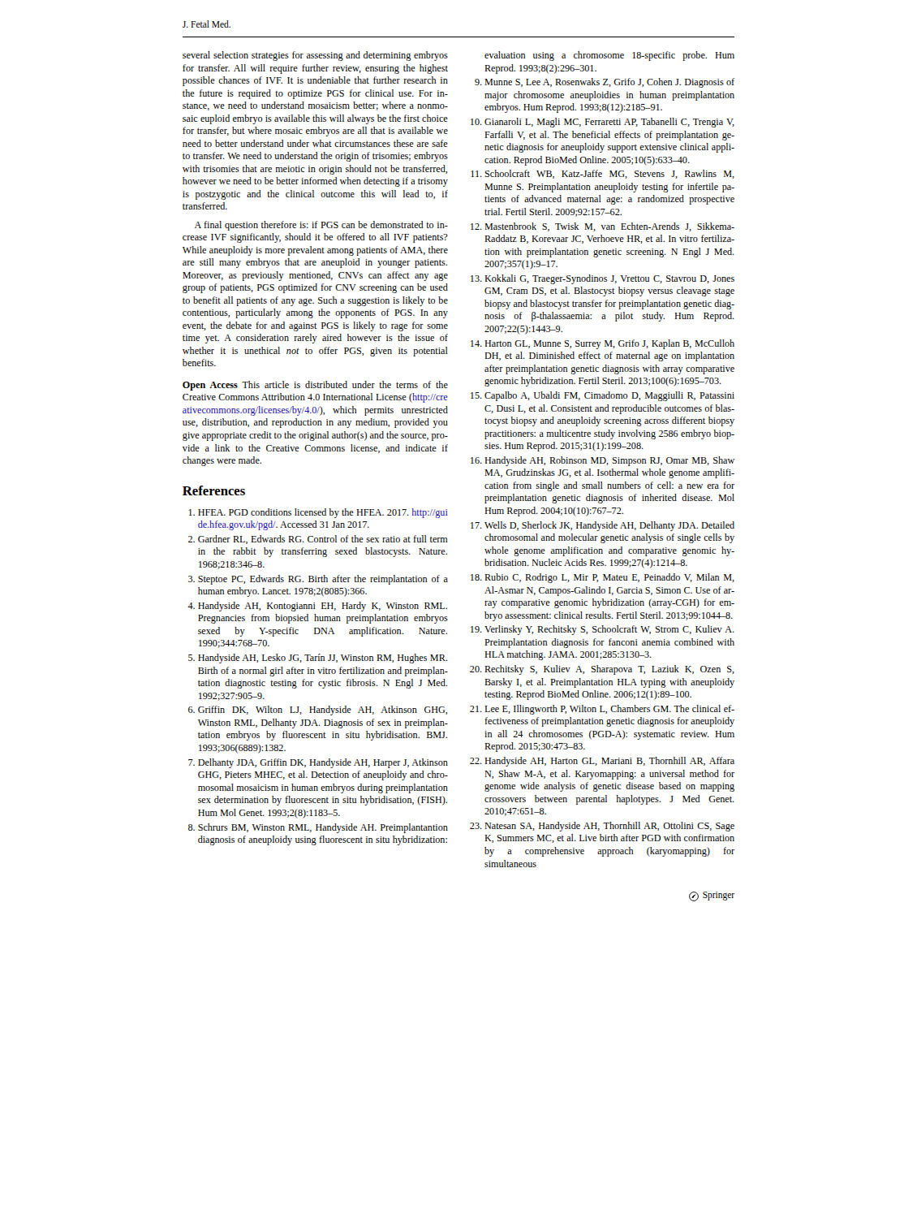J. Fetal Med.
several selection strategies for assessing and determining embryos for transfer. All will require further review, ensuring the highest possible chances of IVF. It is undeniable that further research in the future is required to optimize PGS for clinical use. For instance, we need to understand mosaicism better; where a nonmosaic euploid embryo is available this will always be the first choice for transfer, but where mosaic embryos are all that is available we need to better understand under what circumstances these are safe to transfer. We need to understand the origin of trisomies; embryos with trisomies that are meiotic in origin should not be transferred, however we need to be better informed when detecting if a trisomy is postzygotic and the clinical outcome this will lead to, if transferred.
A final question therefore is: if PGS can be demonstrated to increase IVF significantly, should it be offered to all IVF patients? While aneuploidy is more prevalent among patients of AMA, there are still many embryos that are aneuploid in younger patients. Moreover, as previously mentioned, CNVs can affect any age group of patients, PGS optimized for CNV screening can be used to benefit all patients of any age. Such a suggestion is likely to be contentious, particularly among the opponents of PGS. In any event, the debate for and against PGS is likely to rage for some time yet. A consideration rarely aired however is the issue of whether it is unethical not to offer PGS, given its potential benefits.
Open Access This article is distributed under the terms of the Creative Commons Attribution 4.0 International License (http://creativecommons.org/licenses/by/4.0/), which permits unrestricted use, distribution, and reproduction in any medium, provided you give appropriate credit to the original author(s) and the source, provide a link to the Creative Commons license, and indicate if changes were made.
References
HFEA. PGD conditions licensed by the HFEA. 2017. http://guide.hfea.gov.uk/pgd/. Accessed 31 Jan 2017.
Gardner RL, Edwards RG. Control of the sex ratio at full term in the rabbit by transferring sexed blastocysts. Nature. 1968;218:346–8.
Steptoe PC, Edwards RG. Birth after the reimplantation of a human embryo. Lancet. 1978;2(8085):366.
Handyside AH, Kontogianni EH, Hardy K, Winston RML. Pregnancies from biopsied human preimplantation embryos sexed by Y-specific DNA amplification. Nature. 1990;344:768–70.
Handyside AH, Lesko JG, Tarín JJ, Winston RM, Hughes MR. Birth of a normal girl after in vitro fertilization and preimplantation diagnostic testing for cystic fibrosis. N Engl J Med. 1992;327:905–9.
Griffin DK, Wilton LJ, Handyside AH, Atkinson GHG, Winston RML, Delhanty JDA. Diagnosis of sex in preimplantation embryos by fluorescent in situ hybridisation. BMJ. 1993;306(6889):1382.
Delhanty JDA, Griffin DK, Handyside AH, Harper J, Atkinson GHG, Pieters MHEC, et al. Detection of aneuploidy and chromosomal mosaicism in human embryos during preimplantation sex determination by fluorescent in situ hybridisation, (FISH). Hum Mol Genet. 1993;2(8):1183–5.
Schrurs BM, Winston RML, Handyside AH. Preimplantantion diagnosis of aneuploidy using fluorescent in situ hybridization: evaluation using a chromosome 18-specific probe. Hum Reprod. 1993;8(2):296–301.
Munne S, Lee A, Rosenwaks Z, Grifo J, Cohen J. Diagnosis of major chromosome aneuploidies in human preimplantation embryos. Hum Reprod. 1993;8(12):2185–91.
Gianaroli L, Magli MC, Ferraretti AP, Tabanelli C, Trengia V, Farfalli V, et al. The beneficial effects of preimplantation genetic diagnosis for aneuploidy support extensive clinical application. Reprod BioMed Online. 2005;10(5):633–40.
Schoolcraft WB, Katz-Jaffe MG, Stevens J, Rawlins M, Munne S. Preimplantation aneuploidy testing for infertile patients of advanced maternal age: a randomized prospective trial. Fertil Steril. 2009;92:157–62.
Mastenbrook S, Twisk M, van Echten-Arends J, Sikkema-Raddatz B, Korevaar JC, Verhoeve HR, et al. In vitro fertilization with preimplantation genetic screening. N Engl J Med. 2007;357(1):9–17.
Kokkali G, Traeger-Synodinos J, Vrettou C, Stavrou D, Jones GM, Cram DS, et al. Blastocyst biopsy versus cleavage stage biopsy and blastocyst transfer for preimplantation genetic diagnosis of β-thalassaemia: a pilot study. Hum Reprod. 2007;22(5):1443–9.
Harton GL, Munne S, Surrey M, Grifo J, Kaplan B, McCulloh DH, et al. Diminished effect of maternal age on implantation after preimplantation genetic diagnosis with array comparative genomic hybridization. Fertil Steril. 2013;100(6):1695–703.
Capalbo A, Ubaldi FM, Cimadomo D, Maggiulli R, Patassini C, Dusi L, et al. Consistent and reproducible outcomes of blastocyst biopsy and aneuploidy screening across different biopsy practitioners: a multicentre study involving 2586 embryo biopsies. Hum Reprod. 2015;31(1):199–208.
Handyside AH, Robinson MD, Simpson RJ, Omar MB, Shaw MA, Grudzinskas JG, et al. Isothermal whole genome amplification from single and small numbers of cell: a new era for preimplantation genetic diagnosis of inherited disease. Mol Hum Reprod. 2004;10(10):767–72.
Wells D, Sherlock JK, Handyside AH, Delhanty JDA. Detailed chromosomal and molecular genetic analysis of single cells by whole genome amplification and comparative genomic hybridisation. Nucleic Acids Res. 1999;27(4):1214–8.
Rubio C, Rodrigo L, Mir P, Mateu E, Peinaddo V, Milan M, Al-Asmar N, Campos-Galindo I, Garcia S, Simon C. Use of array comparative genomic hybridization (array-CGH) for embryo assessment: clinical results. Fertil Steril. 2013;99:1044–8.
Verlinsky Y, Rechitsky S, Schoolcraft W, Strom C, Kuliev A. Preimplantation diagnosis for fanconi anemia combined with HLA matching. JAMA. 2001;285:3130–3.
Rechitsky S, Kuliev A, Sharapova T, Laziuk K, Ozen S, Barsky I, et al. Preimplantation HLA typing with aneuploidy testing. Reprod BioMed Online. 2006;12(1):89–100.
Lee E, Illingworth P, Wilton L, Chambers GM. The clinical effectiveness of preimplantation genetic diagnosis for aneuploidy in all 24 chromosomes (PGD-A): systematic review. Hum Reprod. 2015;30:473–83.
Handyside AH, Harton GL, Mariani B, Thornhill AR, Affara N, Shaw M-A, et al. Karyomapping: a universal method for genome wide analysis of genetic disease based on mapping crossovers between parental haplotypes. J Med Genet. 2010;47:651–8.
Natesan SA, Handyside AH, Thornhill AR, Ottolini CS, Sage K, Summers MC, et al. Live birth after PGD with confirmation by a comprehensive approach (karyomapping) for simultaneous
Springer